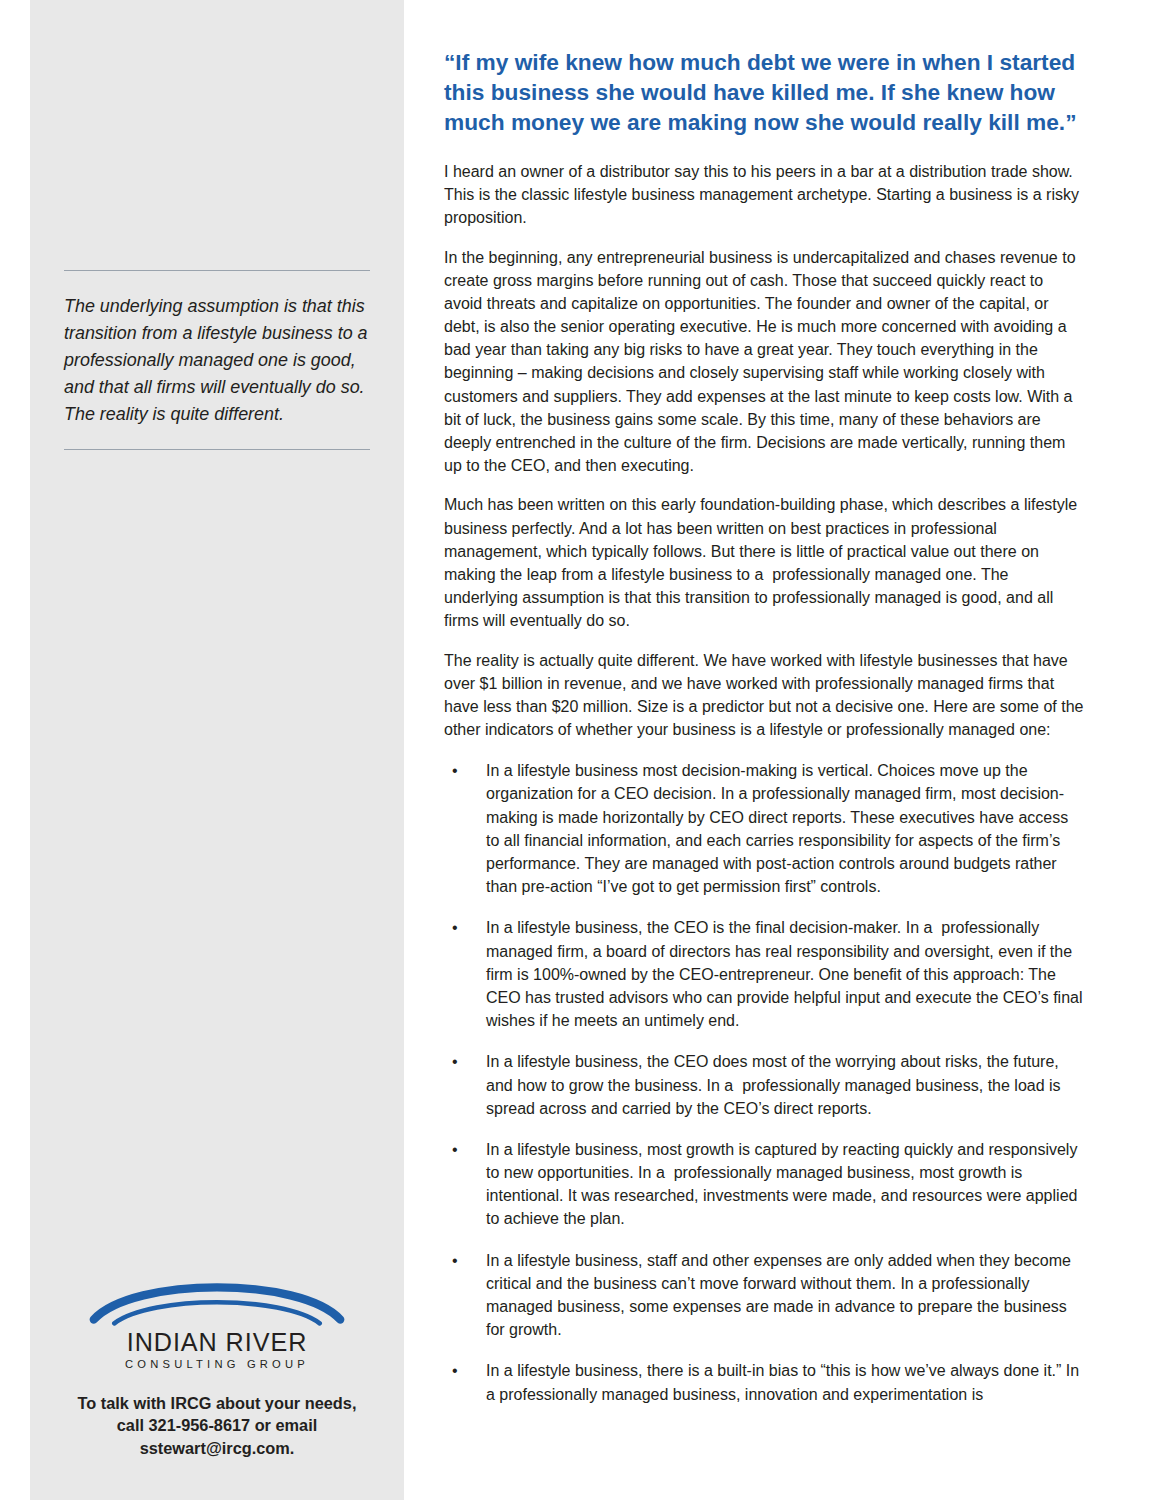The underlying assumption is that this transition from a lifestyle business to a professionally managed one is good, and that all firms will eventually do so. The reality is quite different.
INDIAN RIVER CONSULTING GROUP
To talk with IRCG about your needs, call 321-956-8617 or email sstewart@ircg.com.
“If my wife knew how much debt we were in when I started this business she would have killed me. If she knew how much money we are making now she would really kill me.”
I heard an owner of a distributor say this to his peers in a bar at a distribution trade show. This is the classic lifestyle business management archetype. Starting a business is a risky proposition.
In the beginning, any entrepreneurial business is undercapitalized and chases revenue to create gross margins before running out of cash. Those that succeed quickly react to avoid threats and capitalize on opportunities. The founder and owner of the capital, or debt, is also the senior operating executive. He is much more concerned with avoiding a bad year than taking any big risks to have a great year. They touch everything in the beginning – making decisions and closely supervising staff while working closely with customers and suppliers. They add expenses at the last minute to keep costs low. With a bit of luck, the business gains some scale. By this time, many of these behaviors are deeply entrenched in the culture of the firm. Decisions are made vertically, running them up to the CEO, and then executing.
Much has been written on this early foundation-building phase, which describes a lifestyle business perfectly. And a lot has been written on best practices in professional management, which typically follows. But there is little of practical value out there on making the leap from a lifestyle business to a professionally managed one. The underlying assumption is that this transition to professionally managed is good, and all firms will eventually do so.
The reality is actually quite different. We have worked with lifestyle businesses that have over $1 billion in revenue, and we have worked with professionally managed firms that have less than $20 million. Size is a predictor but not a decisive one. Here are some of the other indicators of whether your business is a lifestyle or professionally managed one:
In a lifestyle business most decision-making is vertical. Choices move up the organization for a CEO decision. In a professionally managed firm, most decision-making is made horizontally by CEO direct reports. These executives have access to all financial information, and each carries responsibility for aspects of the firm’s performance. They are managed with post-action controls around budgets rather than pre-action “I’ve got to get permission first” controls.
In a lifestyle business, the CEO is the final decision-maker. In a professionally managed firm, a board of directors has real responsibility and oversight, even if the firm is 100%-owned by the CEO-entrepreneur. One benefit of this approach: The CEO has trusted advisors who can provide helpful input and execute the CEO’s final wishes if he meets an untimely end.
In a lifestyle business, the CEO does most of the worrying about risks, the future, and how to grow the business. In a professionally managed business, the load is spread across and carried by the CEO’s direct reports.
In a lifestyle business, most growth is captured by reacting quickly and responsively to new opportunities. In a professionally managed business, most growth is intentional. It was researched, investments were made, and resources were applied to achieve the plan.
In a lifestyle business, staff and other expenses are only added when they become critical and the business can’t move forward without them. In a professionally managed business, some expenses are made in advance to prepare the business for growth.
In a lifestyle business, there is a built-in bias to “this is how we’ve always done it.” In a professionally managed business, innovation and experimentation is